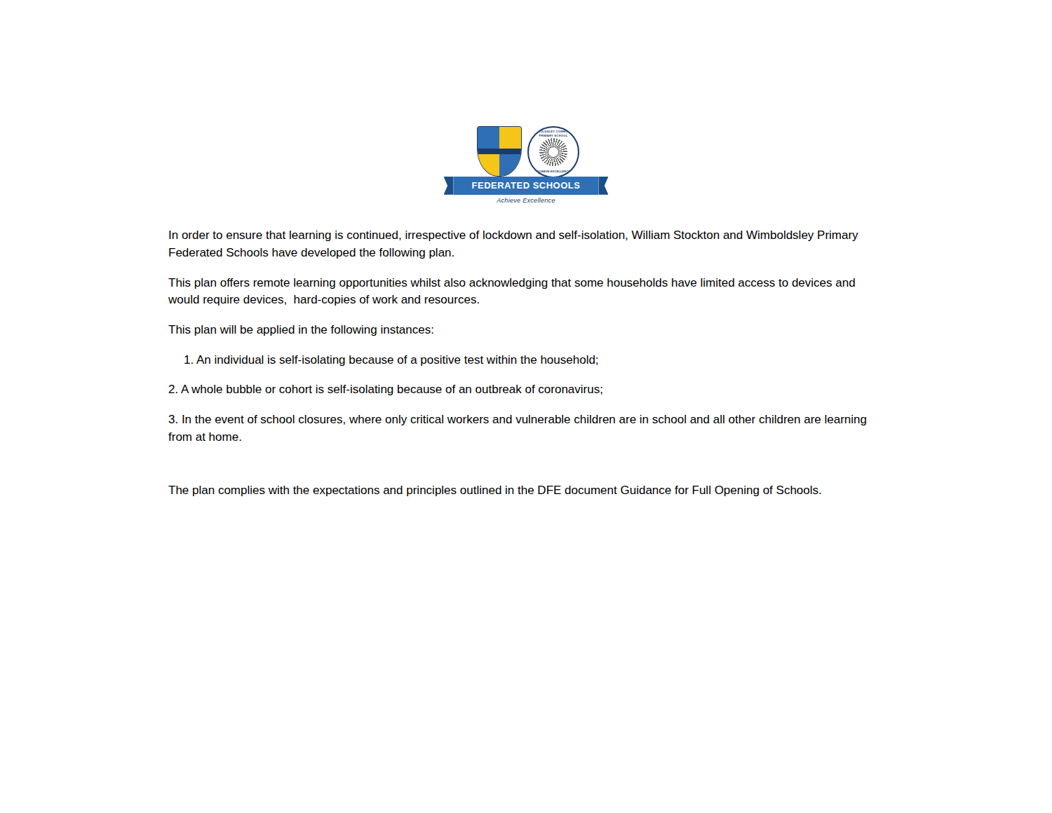WILLIAM STOCKTON
PRIMARY SCHOOL
WIMBOLDSLEY COMMUNITY PRIMARY SCHOOL
ACHIEVE EXCELLENCE
FEDERATED SCHOOLS
Achieve Excellence
In order to ensure that learning is continued, irrespective of lockdown and self-isolation, William Stockton and Wimboldsley Primary Federated Schools have developed the following plan.
This plan offers remote learning opportunities whilst also acknowledging that some households have limited access to devices and would require devices, hard-copies of work and resources.
This plan will be applied in the following instances:
1. An individual is self-isolating because of a positive test within the household;
2. A whole bubble or cohort is self-isolating because of an outbreak of coronavirus;
3. In the event of school closures, where only critical workers and vulnerable children are in school and all other children are learning from at home.
The plan complies with the expectations and principles outlined in the DFE document Guidance for Full Opening of Schools.